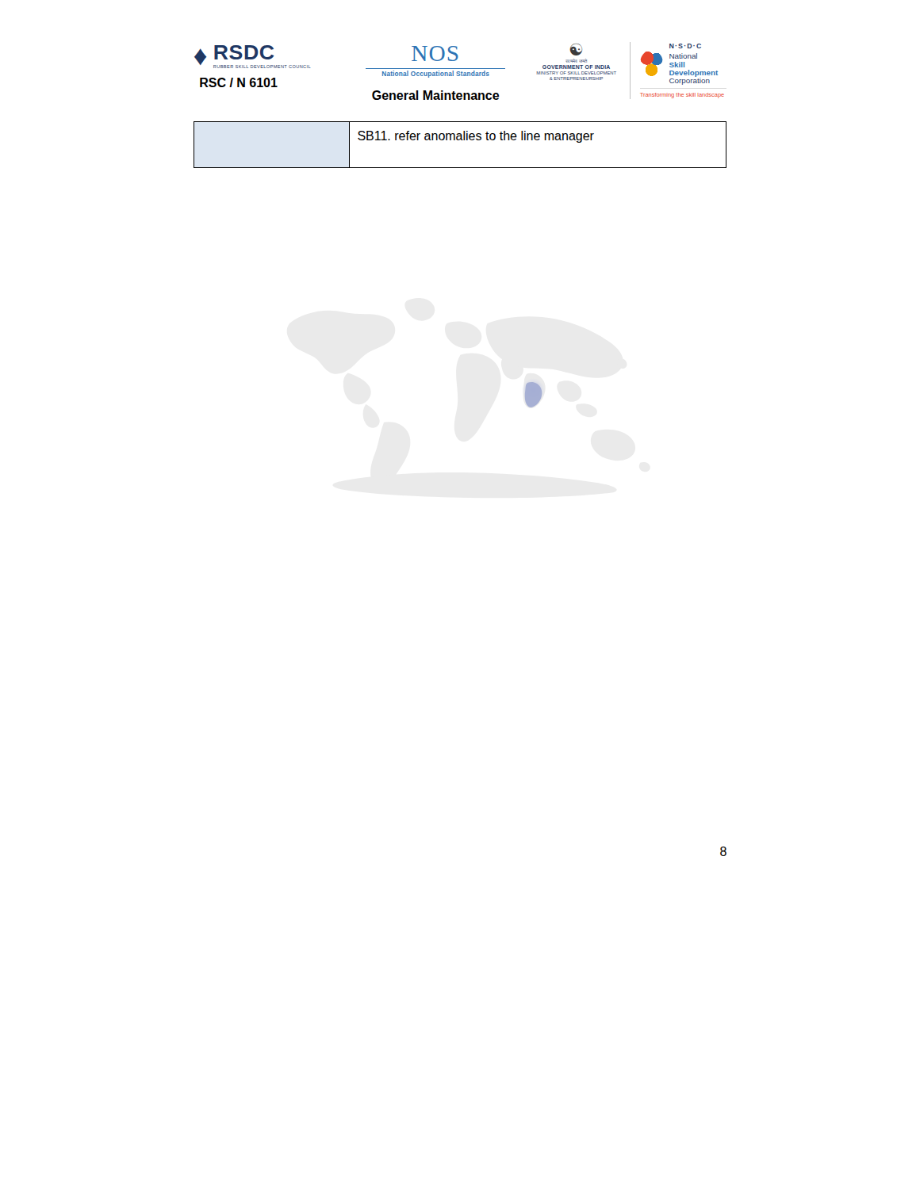♦
RSDC
Rubber Skill Development Council
RSC / N 6101
NOS
National Occupational Standards
General Maintenance
☯
सत्यमेव जयते
GOVERNMENT OF INDIA
MINISTRY OF SKILL DEVELOPMENT
& ENTREPRENEURSHIP
N·S·D·C
National
Skill Development
Corporation
Transforming the skill landscape
| | SB11. refer anomalies to the line manager |
8